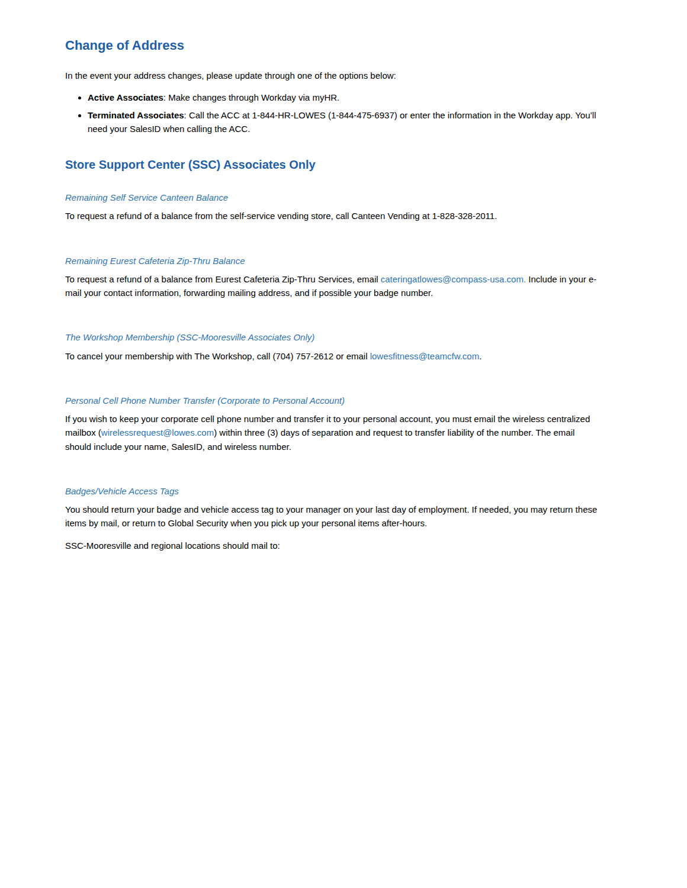Change of Address
In the event your address changes, please update through one of the options below:
Active Associates: Make changes through Workday via myHR.
Terminated Associates: Call the ACC at 1-844-HR-LOWES (1-844-475-6937) or enter the information in the Workday app. You’ll need your SalesID when calling the ACC.
Store Support Center (SSC) Associates Only
Remaining Self Service Canteen Balance
To request a refund of a balance from the self-service vending store, call Canteen Vending at 1-828-328-2011.
Remaining Eurest Cafeteria Zip-Thru Balance
To request a refund of a balance from Eurest Cafeteria Zip-Thru Services, email cateringatlowes@compass-usa.com. Include in your e-mail your contact information, forwarding mailing address, and if possible your badge number.
The Workshop Membership (SSC-Mooresville Associates Only)
To cancel your membership with The Workshop, call (704) 757-2612 or email lowesfitness@teamcfw.com.
Personal Cell Phone Number Transfer (Corporate to Personal Account)
If you wish to keep your corporate cell phone number and transfer it to your personal account, you must email the wireless centralized mailbox (wirelessrequest@lowes.com) within three (3) days of separation and request to transfer liability of the number. The email should include your name, SalesID, and wireless number.
Badges/Vehicle Access Tags
You should return your badge and vehicle access tag to your manager on your last day of employment. If needed, you may return these items by mail, or return to Global Security when you pick up your personal items after-hours.
SSC-Mooresville and regional locations should mail to: